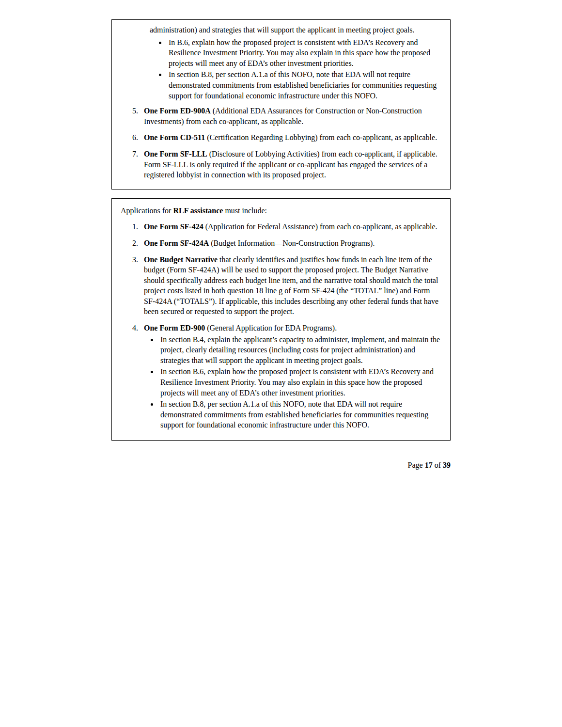administration) and strategies that will support the applicant in meeting project goals.
In B.6, explain how the proposed project is consistent with EDA’s Recovery and Resilience Investment Priority. You may also explain in this space how the proposed projects will meet any of EDA’s other investment priorities.
In section B.8, per section A.1.a of this NOFO, note that EDA will not require demonstrated commitments from established beneficiaries for communities requesting support for foundational economic infrastructure under this NOFO.
One Form ED-900A (Additional EDA Assurances for Construction or Non-Construction Investments) from each co-applicant, as applicable.
One Form CD-511 (Certification Regarding Lobbying) from each co-applicant, as applicable.
One Form SF-LLL (Disclosure of Lobbying Activities) from each co-applicant, if applicable. Form SF-LLL is only required if the applicant or co-applicant has engaged the services of a registered lobbyist in connection with its proposed project.
Applications for RLF assistance must include:
One Form SF-424 (Application for Federal Assistance) from each co-applicant, as applicable.
One Form SF-424A (Budget Information—Non-Construction Programs).
One Budget Narrative that clearly identifies and justifies how funds in each line item of the budget (Form SF-424A) will be used to support the proposed project. The Budget Narrative should specifically address each budget line item, and the narrative total should match the total project costs listed in both question 18 line g of Form SF-424 (the “TOTAL” line) and Form SF-424A (“TOTALS”). If applicable, this includes describing any other federal funds that have been secured or requested to support the project.
One Form ED-900 (General Application for EDA Programs).
In section B.4, explain the applicant’s capacity to administer, implement, and maintain the project, clearly detailing resources (including costs for project administration) and strategies that will support the applicant in meeting project goals.
In section B.6, explain how the proposed project is consistent with EDA’s Recovery and Resilience Investment Priority. You may also explain in this space how the proposed projects will meet any of EDA’s other investment priorities.
In section B.8, per section A.1.a of this NOFO, note that EDA will not require demonstrated commitments from established beneficiaries for communities requesting support for foundational economic infrastructure under this NOFO.
Page 17 of 39